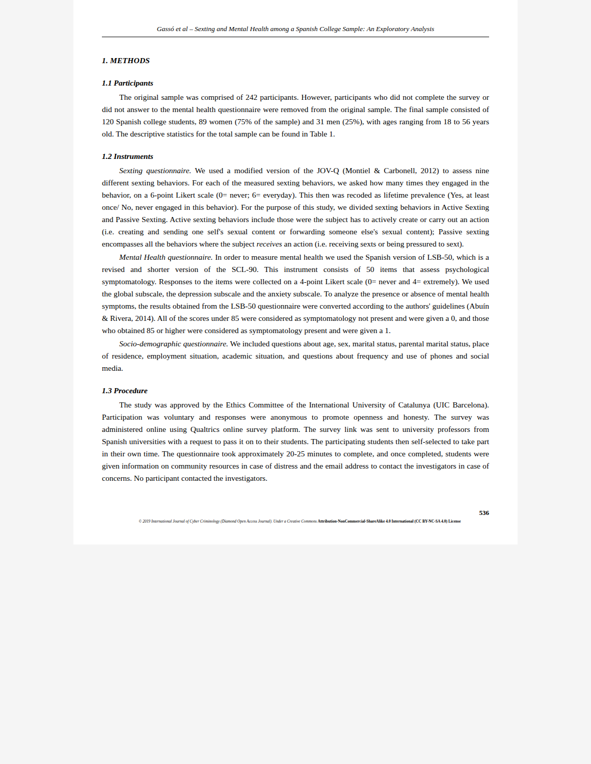Gassó et al – Sexting and Mental Health among a Spanish College Sample: An Exploratory Analysis
1. METHODS
1.1 Participants
The original sample was comprised of 242 participants. However, participants who did not complete the survey or did not answer to the mental health questionnaire were removed from the original sample. The final sample consisted of 120 Spanish college students, 89 women (75% of the sample) and 31 men (25%), with ages ranging from 18 to 56 years old. The descriptive statistics for the total sample can be found in Table 1.
1.2 Instruments
Sexting questionnaire. We used a modified version of the JOV-Q (Montiel & Carbonell, 2012) to assess nine different sexting behaviors. For each of the measured sexting behaviors, we asked how many times they engaged in the behavior, on a 6-point Likert scale (0= never; 6= everyday). This then was recoded as lifetime prevalence (Yes, at least once/ No, never engaged in this behavior). For the purpose of this study, we divided sexting behaviors in Active Sexting and Passive Sexting. Active sexting behaviors include those were the subject has to actively create or carry out an action (i.e. creating and sending one self's sexual content or forwarding someone else's sexual content); Passive sexting encompasses all the behaviors where the subject receives an action (i.e. receiving sexts or being pressured to sext).
Mental Health questionnaire. In order to measure mental health we used the Spanish version of LSB-50, which is a revised and shorter version of the SCL-90. This instrument consists of 50 items that assess psychological symptomatology. Responses to the items were collected on a 4-point Likert scale (0= never and 4= extremely). We used the global subscale, the depression subscale and the anxiety subscale. To analyze the presence or absence of mental health symptoms, the results obtained from the LSB-50 questionnaire were converted according to the authors' guidelines (Abuín & Rivera, 2014). All of the scores under 85 were considered as symptomatology not present and were given a 0, and those who obtained 85 or higher were considered as symptomatology present and were given a 1.
Socio-demographic questionnaire. We included questions about age, sex, marital status, parental marital status, place of residence, employment situation, academic situation, and questions about frequency and use of phones and social media.
1.3 Procedure
The study was approved by the Ethics Committee of the International University of Catalunya (UIC Barcelona). Participation was voluntary and responses were anonymous to promote openness and honesty. The survey was administered online using Qualtrics online survey platform. The survey link was sent to university professors from Spanish universities with a request to pass it on to their students. The participating students then self-selected to take part in their own time. The questionnaire took approximately 20-25 minutes to complete, and once completed, students were given information on community resources in case of distress and the email address to contact the investigators in case of concerns. No participant contacted the investigators.
536
© 2019 International Journal of Cyber Criminology (Diamond Open Access Journal). Under a Creative Commons Attribution-NonCommercial-ShareAlike 4.0 International (CC BY-NC-SA 4.0) License